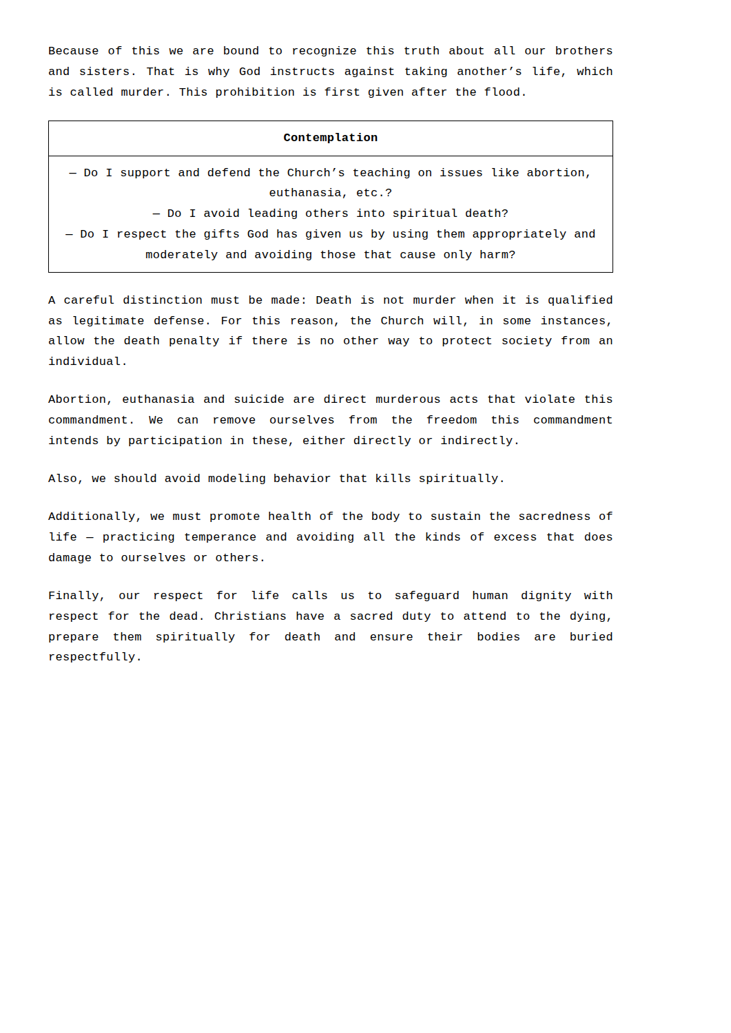Because of this we are bound to recognize this truth about all our brothers and sisters. That is why God instructs against taking another’s life, which is called murder. This prohibition is first given after the flood.
| Contemplation |
| --- |
| — Do I support and defend the Church’s teaching on issues like abortion, euthanasia, etc.? — Do I avoid leading others into spiritual death? — Do I respect the gifts God has given us by using them appropriately and moderately and avoiding those that cause only harm? |
A careful distinction must be made: Death is not murder when it is qualified as legitimate defense. For this reason, the Church will, in some instances, allow the death penalty if there is no other way to protect society from an individual.
Abortion, euthanasia and suicide are direct murderous acts that violate this commandment. We can remove ourselves from the freedom this commandment intends by participation in these, either directly or indirectly.
Also, we should avoid modeling behavior that kills spiritually.
Additionally, we must promote health of the body to sustain the sacredness of life — practicing temperance and avoiding all the kinds of excess that does damage to ourselves or others.
Finally, our respect for life calls us to safeguard human dignity with respect for the dead. Christians have a sacred duty to attend to the dying, prepare them spiritually for death and ensure their bodies are buried respectfully.